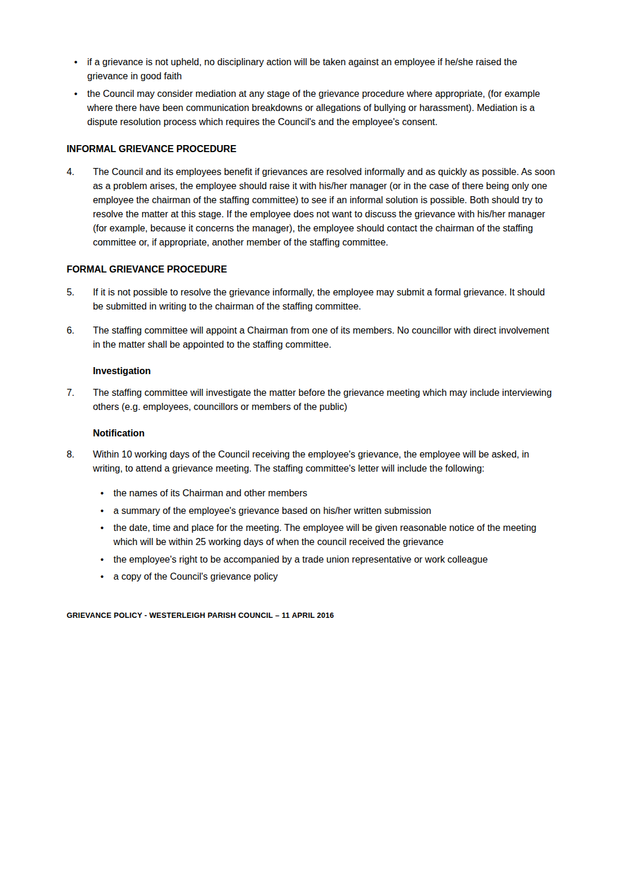if a grievance is not upheld, no disciplinary action will be taken against an employee if he/she raised the grievance in good faith
the Council may consider mediation at any stage of the grievance procedure where appropriate, (for example where there have been communication breakdowns or allegations of bullying or harassment). Mediation is a dispute resolution process which requires the Council's and the employee's consent.
Informal Grievance Procedure
4.
The Council and its employees benefit if grievances are resolved informally and as quickly as possible. As soon as a problem arises, the employee should raise it with his/her manager (or in the case of there being only one employee the chairman of the staffing committee) to see if an informal solution is possible. Both should try to resolve the matter at this stage. If the employee does not want to discuss the grievance with his/her manager (for example, because it concerns the manager), the employee should contact the chairman of the staffing committee or, if appropriate, another member of the staffing committee.
Formal Grievance Procedure
5.
If it is not possible to resolve the grievance informally, the employee may submit a formal grievance. It should be submitted in writing to the chairman of the staffing committee.
6.
The staffing committee will appoint a Chairman from one of its members. No councillor with direct involvement in the matter shall be appointed to the staffing committee.
Investigation
7.
The staffing committee will investigate the matter before the grievance meeting which may include interviewing others (e.g. employees, councillors or members of the public)
Notification
8.
Within 10 working days of the Council receiving the employee's grievance, the employee will be asked, in writing, to attend a grievance meeting. The staffing committee's letter will include the following:
the names of its Chairman and other members
a summary of the employee's grievance based on his/her written submission
the date, time and place for the meeting. The employee will be given reasonable notice of the meeting which will be within 25 working days of when the council received the grievance
the employee's right to be accompanied by a trade union representative or work colleague
a copy of the Council's grievance policy
GRIEVANCE POLICY - WESTERLEIGH PARISH COUNCIL – 11 APRIL 2016